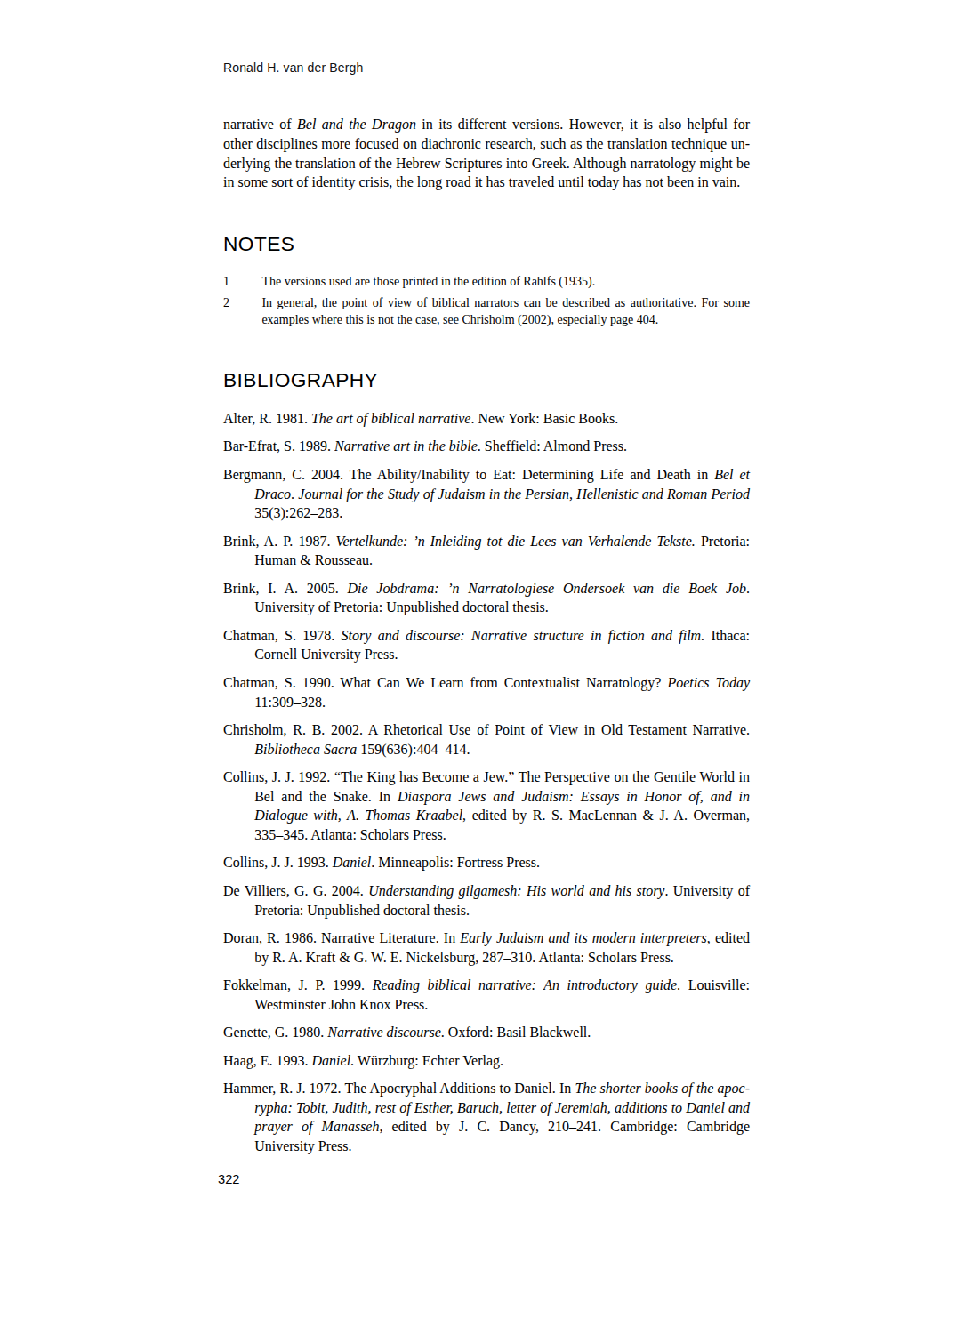Ronald H. van der Bergh
narrative of Bel and the Dragon in its different versions. However, it is also helpful for other disciplines more focused on diachronic research, such as the translation technique underlying the translation of the Hebrew Scriptures into Greek. Although narratology might be in some sort of identity crisis, the long road it has traveled until today has not been in vain.
NOTES
1 The versions used are those printed in the edition of Rahlfs (1935).
2 In general, the point of view of biblical narrators can be described as authoritative. For some examples where this is not the case, see Chrisholm (2002), especially page 404.
BIBLIOGRAPHY
Alter, R. 1981. The art of biblical narrative. New York: Basic Books.
Bar-Efrat, S. 1989. Narrative art in the bible. Sheffield: Almond Press.
Bergmann, C. 2004. The Ability/Inability to Eat: Determining Life and Death in Bel et Draco. Journal for the Study of Judaism in the Persian, Hellenistic and Roman Period 35(3):262–283.
Brink, A. P. 1987. Vertelkunde: ’n Inleiding tot die Lees van Verhalende Tekste. Pretoria: Human & Rousseau.
Brink, I. A. 2005. Die Jobdrama: ’n Narratologiese Ondersoek van die Boek Job. University of Pretoria: Unpublished doctoral thesis.
Chatman, S. 1978. Story and discourse: Narrative structure in fiction and film. Ithaca: Cornell University Press.
Chatman, S. 1990. What Can We Learn from Contextualist Narratology? Poetics Today 11:309–328.
Chrisholm, R. B. 2002. A Rhetorical Use of Point of View in Old Testament Narrative. Bibliotheca Sacra 159(636):404–414.
Collins, J. J. 1992. “The King has Become a Jew.” The Perspective on the Gentile World in Bel and the Snake. In Diaspora Jews and Judaism: Essays in Honor of, and in Dialogue with, A. Thomas Kraabel, edited by R. S. MacLennan & J. A. Overman, 335–345. Atlanta: Scholars Press.
Collins, J. J. 1993. Daniel. Minneapolis: Fortress Press.
De Villiers, G. G. 2004. Understanding gilgamesh: His world and his story. University of Pretoria: Unpublished doctoral thesis.
Doran, R. 1986. Narrative Literature. In Early Judaism and its modern interpreters, edited by R. A. Kraft & G. W. E. Nickelsburg, 287–310. Atlanta: Scholars Press.
Fokkelman, J. P. 1999. Reading biblical narrative: An introductory guide. Louisville: Westminster John Knox Press.
Genette, G. 1980. Narrative discourse. Oxford: Basil Blackwell.
Haag, E. 1993. Daniel. Würzburg: Echter Verlag.
Hammer, R. J. 1972. The Apocryphal Additions to Daniel. In The shorter books of the apocrypha: Tobit, Judith, rest of Esther, Baruch, letter of Jeremiah, additions to Daniel and prayer of Manasseh, edited by J. C. Dancy, 210–241. Cambridge: Cambridge University Press.
322